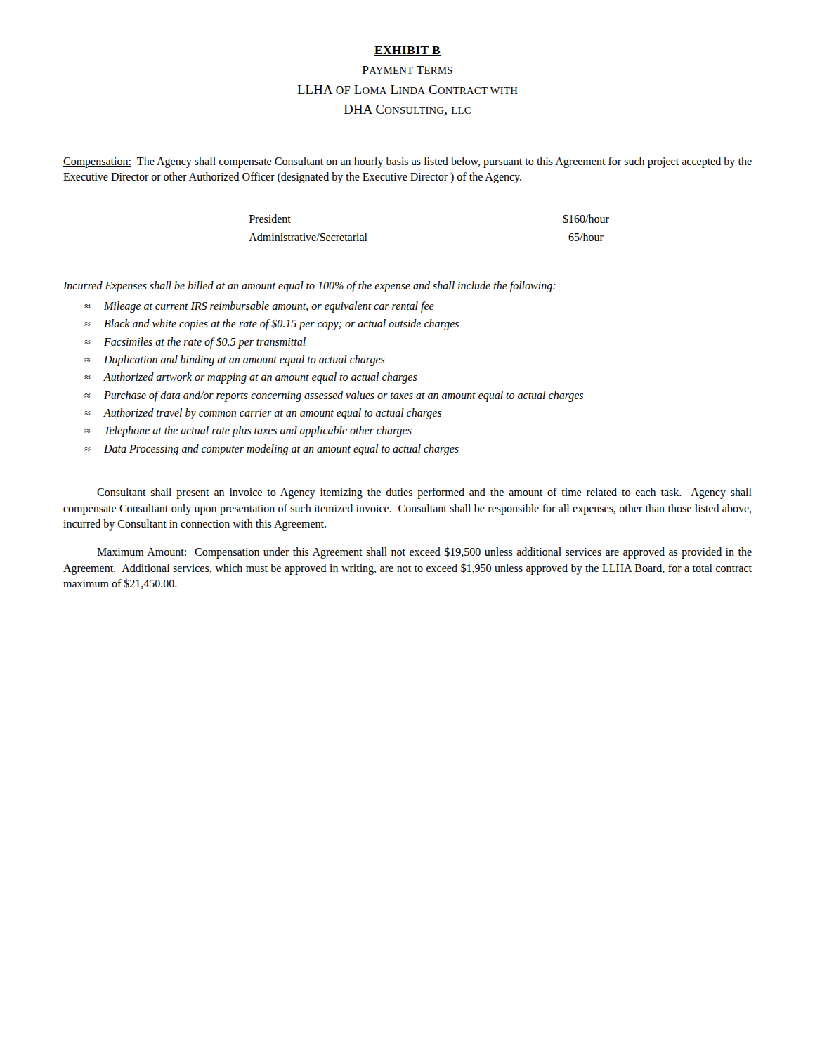EXHIBIT B
PAYMENT TERMS
LLHA OF LOMA LINDA CONTRACT WITH
DHA CONSULTING, LLC
Compensation: The Agency shall compensate Consultant on an hourly basis as listed below, pursuant to this Agreement for such project accepted by the Executive Director or other Authorized Officer (designated by the Executive Director ) of the Agency.
| President | $160/hour |
| Administrative/Secretarial | 65/hour |
Incurred Expenses shall be billed at an amount equal to 100% of the expense and shall include the following:
Mileage at current IRS reimbursable amount, or equivalent car rental fee
Black and white copies at the rate of $0.15 per copy; or actual outside charges
Facsimiles at the rate of $0.5 per transmittal
Duplication and binding at an amount equal to actual charges
Authorized artwork or mapping at an amount equal to actual charges
Purchase of data and/or reports concerning assessed values or taxes at an amount equal to actual charges
Authorized travel by common carrier at an amount equal to actual charges
Telephone at the actual rate plus taxes and applicable other charges
Data Processing and computer modeling at an amount equal to actual charges
Consultant shall present an invoice to Agency itemizing the duties performed and the amount of time related to each task. Agency shall compensate Consultant only upon presentation of such itemized invoice. Consultant shall be responsible for all expenses, other than those listed above, incurred by Consultant in connection with this Agreement.
Maximum Amount: Compensation under this Agreement shall not exceed $19,500 unless additional services are approved as provided in the Agreement. Additional services, which must be approved in writing, are not to exceed $1,950 unless approved by the LLHA Board, for a total contract maximum of $21,450.00.